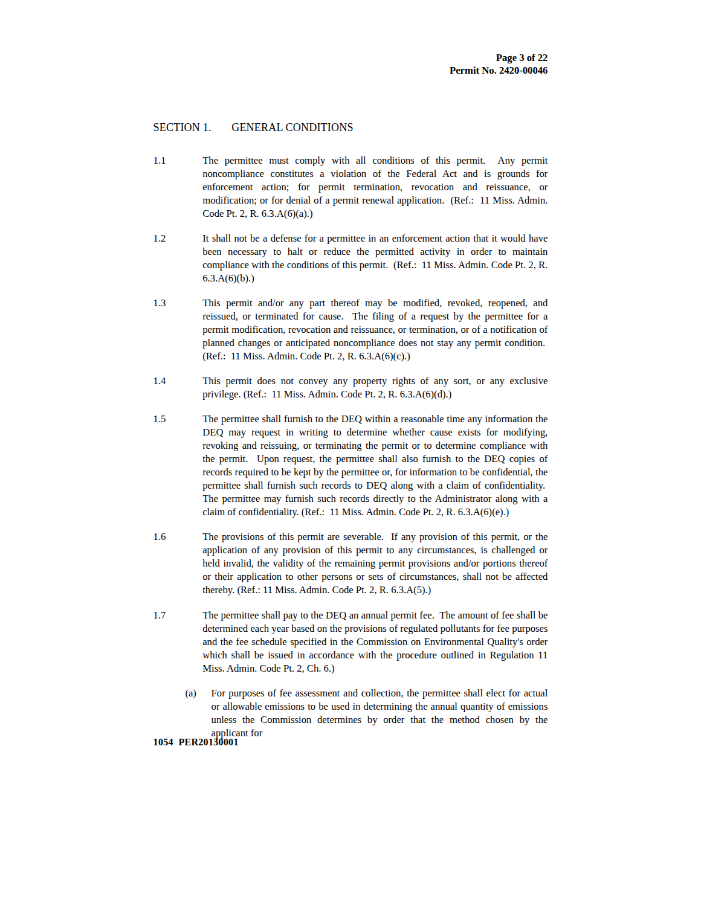Page 3 of 22
Permit No. 2420-00046
SECTION 1. GENERAL CONDITIONS
1.1
The permittee must comply with all conditions of this permit. Any permit noncompliance constitutes a violation of the Federal Act and is grounds for enforcement action; for permit termination, revocation and reissuance, or modification; or for denial of a permit renewal application. (Ref.: 11 Miss. Admin. Code Pt. 2, R. 6.3.A(6)(a).)
1.2
It shall not be a defense for a permittee in an enforcement action that it would have been necessary to halt or reduce the permitted activity in order to maintain compliance with the conditions of this permit. (Ref.: 11 Miss. Admin. Code Pt. 2, R. 6.3.A(6)(b).)
1.3
This permit and/or any part thereof may be modified, revoked, reopened, and reissued, or terminated for cause. The filing of a request by the permittee for a permit modification, revocation and reissuance, or termination, or of a notification of planned changes or anticipated noncompliance does not stay any permit condition. (Ref.: 11 Miss. Admin. Code Pt. 2, R. 6.3.A(6)(c).)
1.4
This permit does not convey any property rights of any sort, or any exclusive privilege. (Ref.: 11 Miss. Admin. Code Pt. 2, R. 6.3.A(6)(d).)
1.5
The permittee shall furnish to the DEQ within a reasonable time any information the DEQ may request in writing to determine whether cause exists for modifying, revoking and reissuing, or terminating the permit or to determine compliance with the permit. Upon request, the permittee shall also furnish to the DEQ copies of records required to be kept by the permittee or, for information to be confidential, the permittee shall furnish such records to DEQ along with a claim of confidentiality. The permittee may furnish such records directly to the Administrator along with a claim of confidentiality. (Ref.: 11 Miss. Admin. Code Pt. 2, R. 6.3.A(6)(e).)
1.6
The provisions of this permit are severable. If any provision of this permit, or the application of any provision of this permit to any circumstances, is challenged or held invalid, the validity of the remaining permit provisions and/or portions thereof or their application to other persons or sets of circumstances, shall not be affected thereby. (Ref.: 11 Miss. Admin. Code Pt. 2, R. 6.3.A(5).)
1.7
The permittee shall pay to the DEQ an annual permit fee. The amount of fee shall be determined each year based on the provisions of regulated pollutants for fee purposes and the fee schedule specified in the Commission on Environmental Quality's order which shall be issued in accordance with the procedure outlined in Regulation 11 Miss. Admin. Code Pt. 2, Ch. 6.)
(a)
For purposes of fee assessment and collection, the permittee shall elect for actual or allowable emissions to be used in determining the annual quantity of emissions unless the Commission determines by order that the method chosen by the applicant for
1054 PER20130001